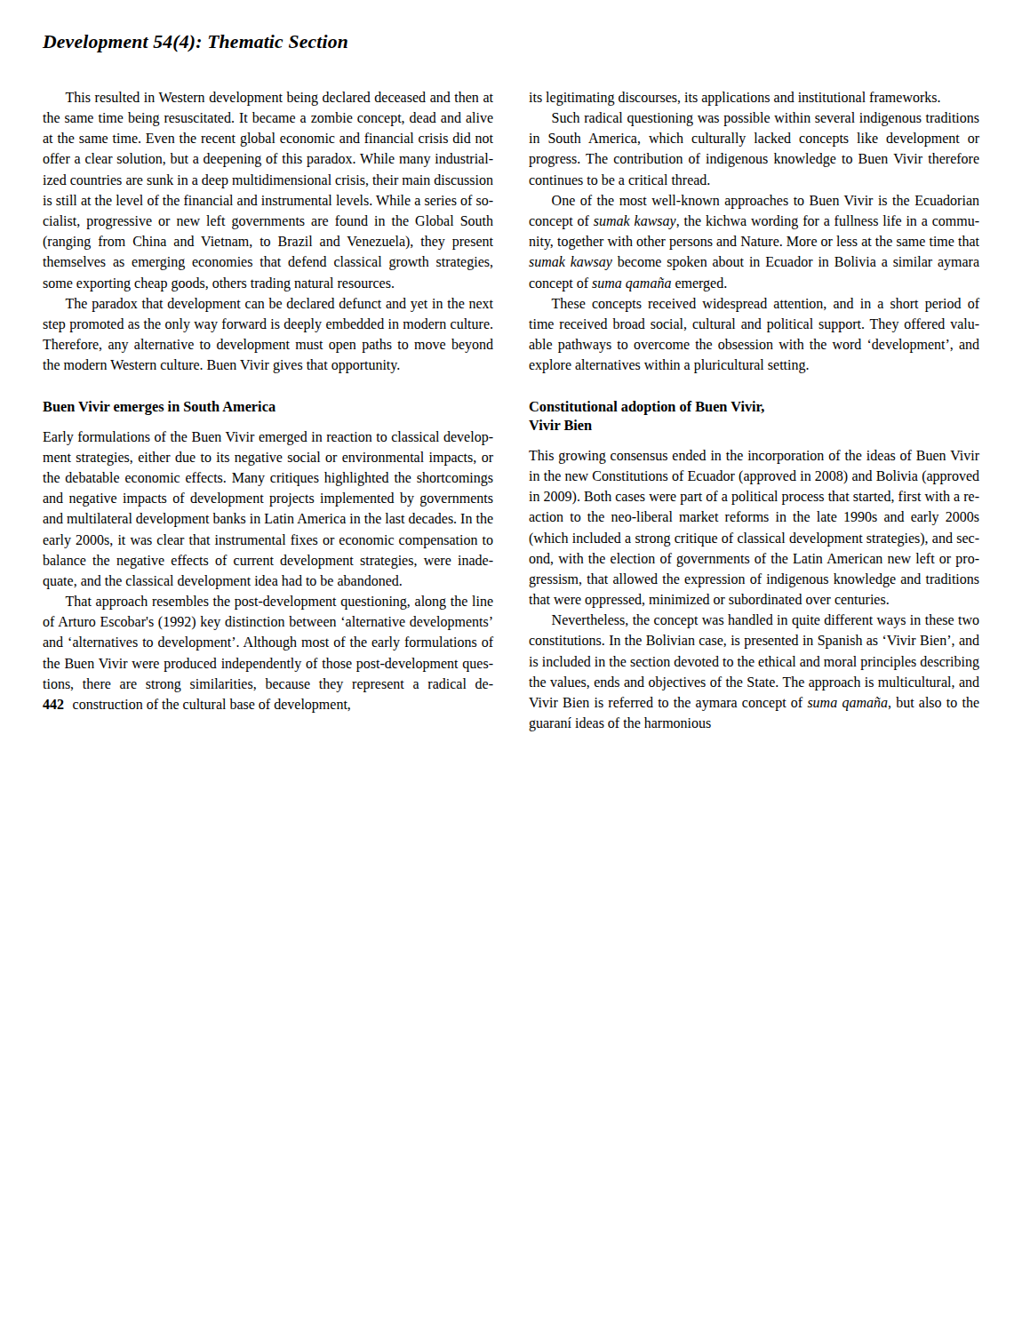Development 54(4): Thematic Section
This resulted in Western development being declared deceased and then at the same time being resuscitated. It became a zombie concept, dead and alive at the same time. Even the recent global economic and financial crisis did not offer a clear solution, but a deepening of this paradox. While many industrialized countries are sunk in a deep multidimensional crisis, their main discussion is still at the level of the financial and instrumental levels. While a series of socialist, progressive or new left governments are found in the Global South (ranging from China and Vietnam, to Brazil and Venezuela), they present themselves as emerging economies that defend classical growth strategies, some exporting cheap goods, others trading natural resources.
The paradox that development can be declared defunct and yet in the next step promoted as the only way forward is deeply embedded in modern culture. Therefore, any alternative to development must open paths to move beyond the modern Western culture. Buen Vivir gives that opportunity.
Buen Vivir emerges in South America
Early formulations of the Buen Vivir emerged in reaction to classical development strategies, either due to its negative social or environmental impacts, or the debatable economic effects. Many critiques highlighted the shortcomings and negative impacts of development projects implemented by governments and multilateral development banks in Latin America in the last decades. In the early 2000s, it was clear that instrumental fixes or economic compensation to balance the negative effects of current development strategies, were inadequate, and the classical development idea had to be abandoned.
That approach resembles the post-development questioning, along the line of Arturo Escobar's (1992) key distinction between ‘alternative developments’ and ‘alternatives to development’. Although most of the early formulations of the Buen Vivir were produced independently of those post-development questions, there are strong similarities, because they represent a radical de-442construction of the cultural base of development,
its legitimating discourses, its applications and institutional frameworks.
Such radical questioning was possible within several indigenous traditions in South America, which culturally lacked concepts like development or progress. The contribution of indigenous knowledge to Buen Vivir therefore continues to be a critical thread.
One of the most well-known approaches to Buen Vivir is the Ecuadorian concept of sumak kawsay, the kichwa wording for a fullness life in a community, together with other persons and Nature. More or less at the same time that sumak kawsay become spoken about in Ecuador in Bolivia a similar aymara concept of suma qamaña emerged.
These concepts received widespread attention, and in a short period of time received broad social, cultural and political support. They offered valuable pathways to overcome the obsession with the word ‘development’, and explore alternatives within a pluricultural setting.
Constitutional adoption of Buen Vivir,
Vivir Bien
This growing consensus ended in the incorporation of the ideas of Buen Vivir in the new Constitutions of Ecuador (approved in 2008) and Bolivia (approved in 2009). Both cases were part of a political process that started, first with a reaction to the neo-liberal market reforms in the late 1990s and early 2000s (which included a strong critique of classical development strategies), and second, with the election of governments of the Latin American new left or progressism, that allowed the expression of indigenous knowledge and traditions that were oppressed, minimized or subordinated over centuries.
Nevertheless, the concept was handled in quite different ways in these two constitutions. In the Bolivian case, is presented in Spanish as ‘Vivir Bien’, and is included in the section devoted to the ethical and moral principles describing the values, ends and objectives of the State. The approach is multicultural, and Vivir Bien is referred to the aymara concept of suma qamaña, but also to the guaraní ideas of the harmonious